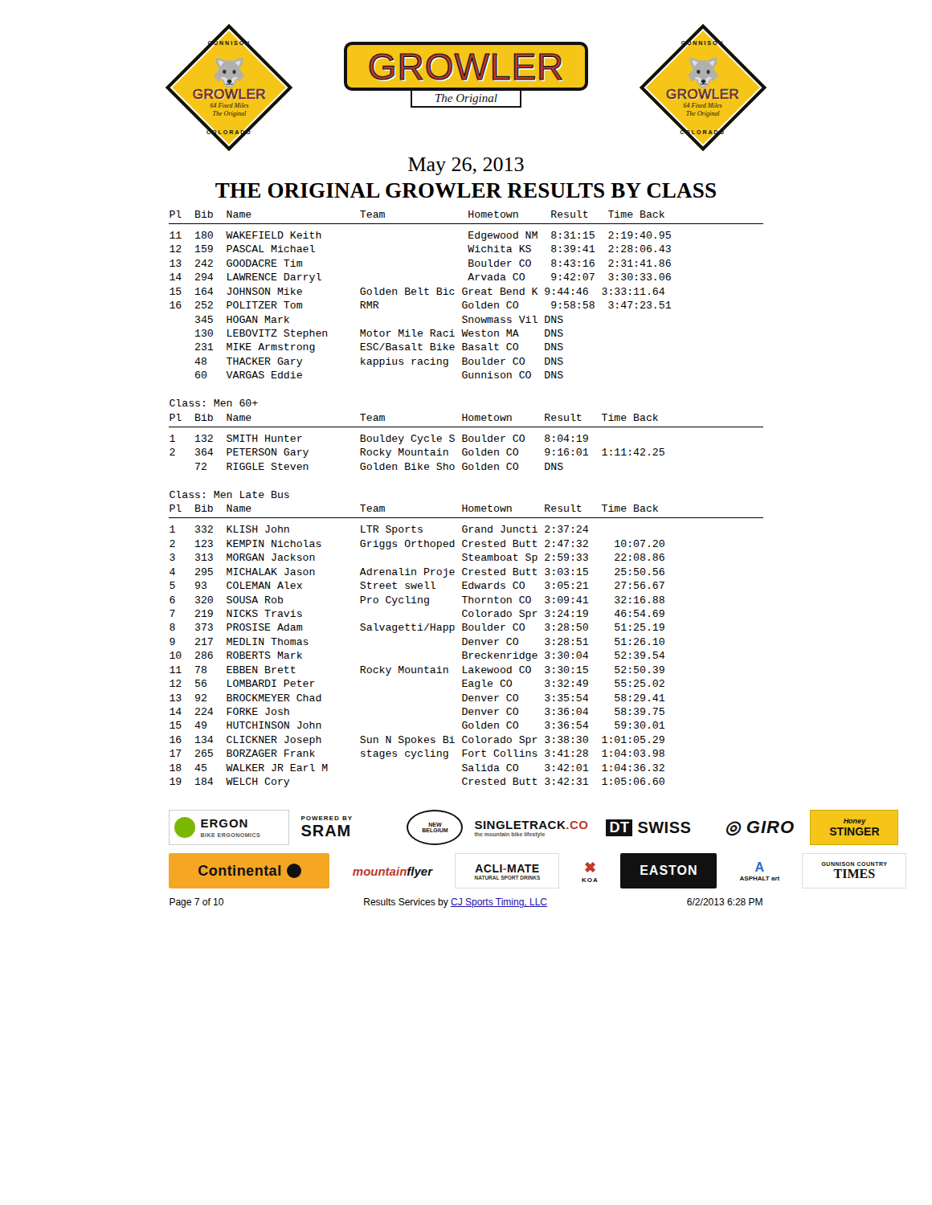GUNNISON
🐺
GROWLER
64 Fixed Miles
The Original
COLORADO
GROWLER
The Original
GUNNISON
🐺
GROWLER
64 Fixed Miles
The Original
COLORADO
May 26, 2013
THE ORIGINAL GROWLER RESULTS BY CLASS
Pl  Bib  Name                 Team             Hometown     Result   Time Back
11  180  WAKEFIELD Keith                       Edgewood NM  8:31:15  2:19:40.95
12  159  PASCAL Michael                        Wichita KS   8:39:41  2:28:06.43
13  242  GOODACRE Tim                          Boulder CO   8:43:16  2:31:41.86
14  294  LAWRENCE Darryl                       Arvada CO    9:42:07  3:30:33.06
15  164  JOHNSON Mike         Golden Belt Bic Great Bend K 9:44:46  3:33:11.64
16  252  POLITZER Tom         RMR             Golden CO     9:58:58  3:47:23.51
    345  HOGAN Mark                           Snowmass Vil DNS
    130  LEBOVITZ Stephen     Motor Mile Raci Weston MA    DNS
    231  MIKE Armstrong       ESC/Basalt Bike Basalt CO    DNS
    48   THACKER Gary         kappius racing  Boulder CO   DNS
    60   VARGAS Eddie                         Gunnison CO  DNS

Class: Men 60+
Pl  Bib  Name                 Team            Hometown     Result   Time Back
1   132  SMITH Hunter         Bouldey Cycle S Boulder CO   8:04:19
2   364  PETERSON Gary        Rocky Mountain  Golden CO    9:16:01  1:11:42.25
    72   RIGGLE Steven        Golden Bike Sho Golden CO    DNS

Class: Men Late Bus
Pl  Bib  Name                 Team            Hometown     Result   Time Back
1   332  KLISH John           LTR Sports      Grand Juncti 2:37:24
2   123  KEMPIN Nicholas      Griggs Orthoped Crested Butt 2:47:32    10:07.20
3   313  MORGAN Jackson                       Steamboat Sp 2:59:33    22:08.86
4   295  MICHALAK Jason       Adrenalin Proje Crested Butt 3:03:15    25:50.56
5   93   COLEMAN Alex         Street swell    Edwards CO   3:05:21    27:56.67
6   320  SOUSA Rob            Pro Cycling     Thornton CO  3:09:41    32:16.88
7   219  NICKS Travis                         Colorado Spr 3:24:19    46:54.69
8   373  PROSISE Adam         Salvagetti/Happ Boulder CO   3:28:50    51:25.19
9   217  MEDLIN Thomas                        Denver CO    3:28:51    51:26.10
10  286  ROBERTS Mark                         Breckenridge 3:30:04    52:39.54
11  78   EBBEN Brett          Rocky Mountain  Lakewood CO  3:30:15    52:50.39
12  56   LOMBARDI Peter                       Eagle CO     3:32:49    55:25.02
13  92   BROCKMEYER Chad                      Denver CO    3:35:54    58:29.41
14  224  FORKE Josh                           Denver CO    3:36:04    58:39.75
15  49   HUTCHINSON John                      Golden CO    3:36:54    59:30.01
16  134  CLICKNER Joseph      Sun N Spokes Bi Colorado Spr 3:38:30  1:01:05.29
17  265  BORZAGER Frank       stages cycling  Fort Collins 3:41:28  1:04:03.98
18  45   WALKER JR Earl M                     Salida CO    3:42:01  1:04:36.32
19  184  WELCH Cory                           Crested Butt 3:42:31  1:05:06.60
ERGON
BIKE ERGONOMICS
POWERED BY SRAM
NEW
BELGIUM
SINGLETRACK.COM the mountain bike lifestyle
DT SWISS
◎ GIRO
Honey STINGER
Continental
mountainflyer
ACLI-MATE NATURAL SPORT DRINKS
✖ KOA
EASTON
A ASPHALT art
GUNNISON COUNTRY TIMES
Page 7 of 10
Results Services by CJ Sports Timing, LLC
6/2/2013 6:28 PM